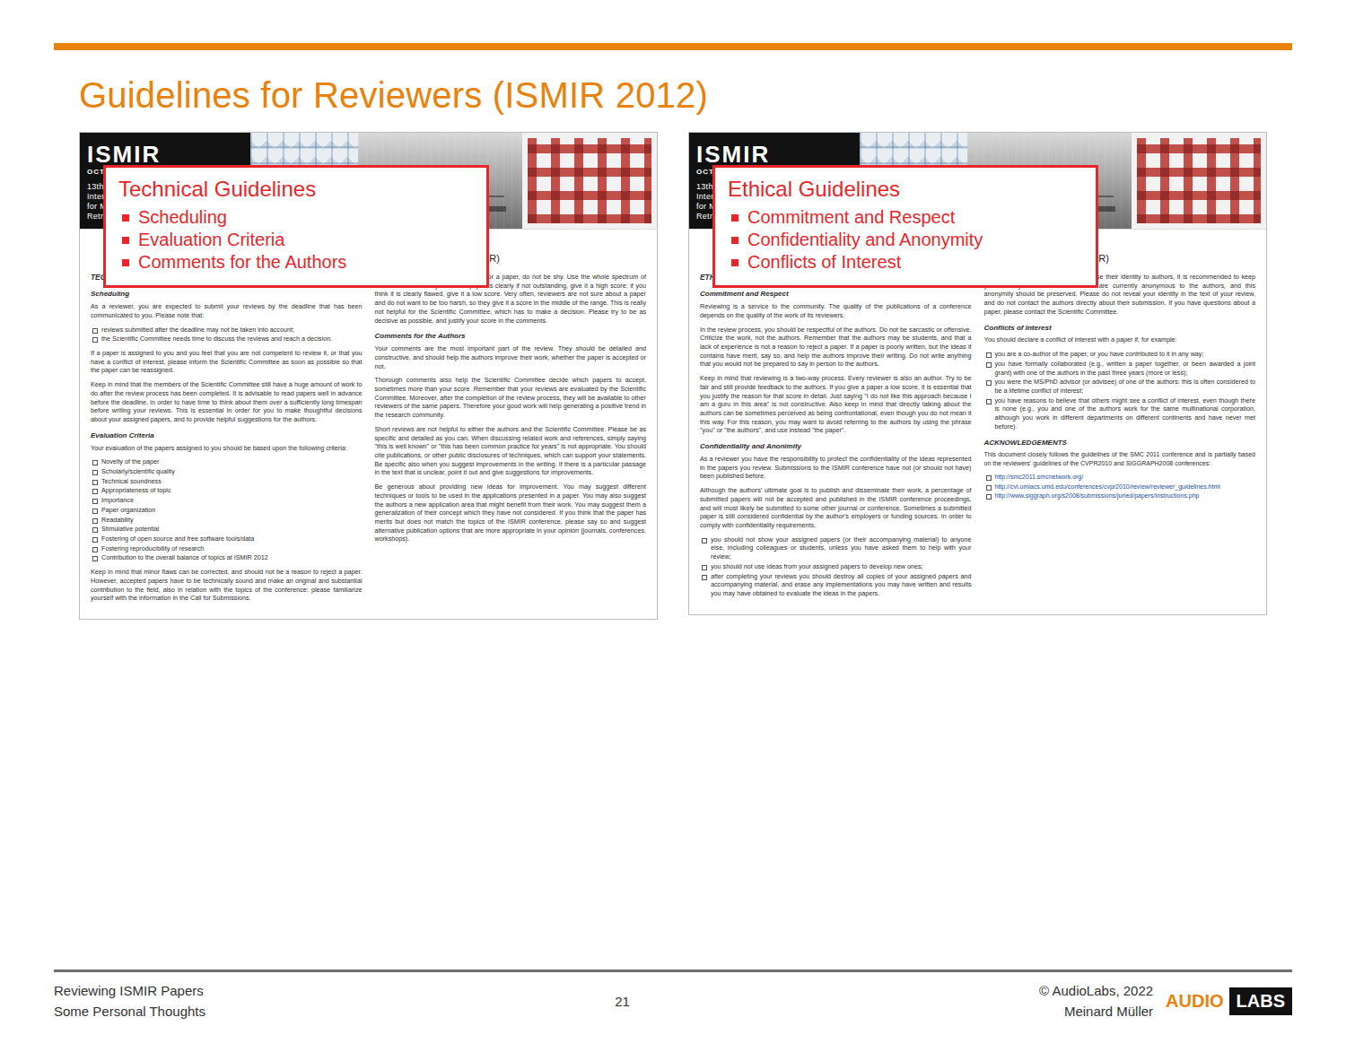Guidelines for Reviewers (ISMIR 2012)
ISMIR OCTOBER 8-12 2012 13th
International Society
for Music Information
Retrieval Conference
Guidelines for Reviewers
International Society for Music Information Retrieval (ISMIR)
TECHNICAL GUIDELINES
Scheduling
As a reviewer, you are expected to submit your reviews by the deadline that has been communicated to you. Please note that:
reviews submitted after the deadline may not be taken into account;
the Scientific Committee needs time to discuss the reviews and reach a decision.
If a paper is assigned to you and you feel that you are not competent to review it, or that you have a conflict of interest, please inform the Scientific Committee as soon as possible so that the paper can be reassigned.
Keep in mind that the members of the Scientific Committee still have a huge amount of work to do after the review process has been completed. It is advisable to read papers well in advance before the deadline, in order to have time to think about them over a sufficiently long timespan before writing your reviews. This is essential in order for you to make thoughtful decisions about your assigned papers, and to provide helpful suggestions for the authors.
Evaluation Criteria
Your evaluation of the papers assigned to you should be based upon the following criteria:
Novelty of the paper
Scholarly/scientific quality
Technical soundness
Appropriateness of topic
Importance
Paper organization
Readability
Stimulative potential
Fostering of open source and free software tools/data
Fostering reproducibility of research
Contribution to the overall balance of topics at ISMIR 2012
Keep in mind that minor flaws can be corrected, and should not be a reason to reject a paper. However, accepted papers have to be technically sound and make an original and substantial contribution to the field, also in relation with the topics of the conference: please familiarize yourself with the information in the Call for Submissions.
When deciding your recommendation for a paper, do not be shy. Use the whole spectrum of evaluation scores: if you think a paper is clearly if not outstanding, give it a high score; if you think it is clearly flawed, give it a low score. Very often, reviewers are not sure about a paper and do not want to be too harsh, so they give it a score in the middle of the range. This is really not helpful for the Scientific Committee, which has to make a decision. Please try to be as decisive as possible, and justify your score in the comments.
Comments for the Authors
Your comments are the most important part of the review. They should be detailed and constructive, and should help the authors improve their work, whether the paper is accepted or not.
Thorough comments also help the Scientific Committee decide which papers to accept, sometimes more than your score. Remember that your reviews are evaluated by the Scientific Committee. Moreover, after the completion of the review process, they will be available to other reviewers of the same papers. Therefore your good work will help generating a positive trend in the research community.
Short reviews are not helpful to either the authors and the Scientific Committee. Please be as specific and detailed as you can. When discussing related work and references, simply saying "this is well known" or "this has been common practice for years" is not appropriate. You should cite publications, or other public disclosures of techniques, which can support your statements. Be specific also when you suggest improvements in the writing. If there is a particular passage in the text that is unclear, point it out and give suggestions for improvements.
Be generous about providing new ideas for improvement. You may suggest different techniques or tools to be used in the applications presented in a paper. You may also suggest the authors a new application area that might benefit from their work. You may suggest them a generalization of their concept which they have not considered. If you think that the paper has merits but does not match the topics of the ISMIR conference, please say so and suggest alternative publication options that are more appropriate in your opinion (journals, conferences, workshops).
Technical Guidelines
Scheduling
Evaluation Criteria
Comments for the Authors
ISMIR OCTOBER 8-12 2012 13th
International Society
for Music Information
Retrieval Conference
Guidelines for Reviewers
International Society for Music Information Retrieval (ISMIR)
ETHICAL GUIDELINES
Commitment and Respect
Reviewing is a service to the community. The quality of the publications of a conference depends on the quality of the work of its reviewers.
In the review process, you should be respectful of the authors. Do not be sarcastic or offensive. Criticize the work, not the authors. Remember that the authors may be students, and that a lack of experience is not a reason to reject a paper. If a paper is poorly written, but the ideas it contains have merit, say so, and help the authors improve their writing. Do not write anything that you would not be prepared to say in person to the authors.
Keep in mind that reviewing is a two-way process. Every reviewer is also an author. Try to be fair and still provide feedback to the authors. If you give a paper a low score, it is essential that you justify the reason for that score in detail. Just saying "I do not like this approach because I am a guru in this area" is not constructive. Also keep in mind that directly talking about the authors can be sometimes perceived as being confrontational, even though you do not mean it this way. For this reason, you may want to avoid referring to the authors by using the phrase "you" or "the authors", and use instead "the paper".
Confidentiality and Anonimity
As a reviewer you have the responsibility to protect the confidentiality of the ideas represented in the papers you review. Submissions to the ISMIR conference have not (or should not have) been published before.
Although the authors' ultimate goal is to publish and disseminate their work, a percentage of submitted papers will not be accepted and published in the ISMIR conference proceedings, and will most likely be submitted to some other journal or conference. Sometimes a submitted paper is still considered confidential by the author's employers or funding sources. In order to comply with confidentiality requirements,
you should not show your assigned papers (or their accompanying material) to anyone else, including colleagues or students, unless you have asked them to help with your review;
you should not use ideas from your assigned papers to develop new ones;
after completing your reviews you should destroy all copies of your assigned papers and accompanying material, and erase any implementations you may have written and results you may have obtained to evaluate the ideas in the papers.
Although some reviewers like to disclose their identity to authors, it is recommended to keep your identity confidential. Reviewers are currently anonymous to the authors, and this anonymity should be preserved. Please do not reveal your identity in the text of your review, and do not contact the authors directly about their submission. If you have questions about a paper, please contact the Scientific Committee.
Conflicts of Interest
You should declare a conflict of interest with a paper if, for example:
you are a co-author of the paper, or you have contributed to it in any way;
you have formally collaborated (e.g., written a paper together, or been awarded a joint grant) with one of the authors in the past three years (more or less);
you were the MS/PhD advisor (or advisee) of one of the authors: this is often considered to be a lifetime conflict of interest;
you have reasons to believe that others might see a conflict of interest, even though there is none (e.g., you and one of the authors work for the same multinational corporation, although you work in different departments on different continents and have never met before).
ACKNOWLEDGEMENTS
This document closely follows the guidelines of the SMC 2011 conference and is partially based on the reviewers' guidelines of the CVPR2010 and SIGGRAPH2008 conferences:
http://smc2011.smcnetwork.org/
http://cvl.umiacs.umd.edu/conferences/cvpr2010/review/reviewer_guidelines.html
http://www.siggraph.org/s2008/submissions/juried/papers/instructions.php
Ethical Guidelines
Commitment and Respect
Confidentiality and Anonymity
Conflicts of Interest
Reviewing ISMIR Papers
Some Personal Thoughts
21
© AudioLabs, 2022
Meinard Müller
AUDIO
LABS